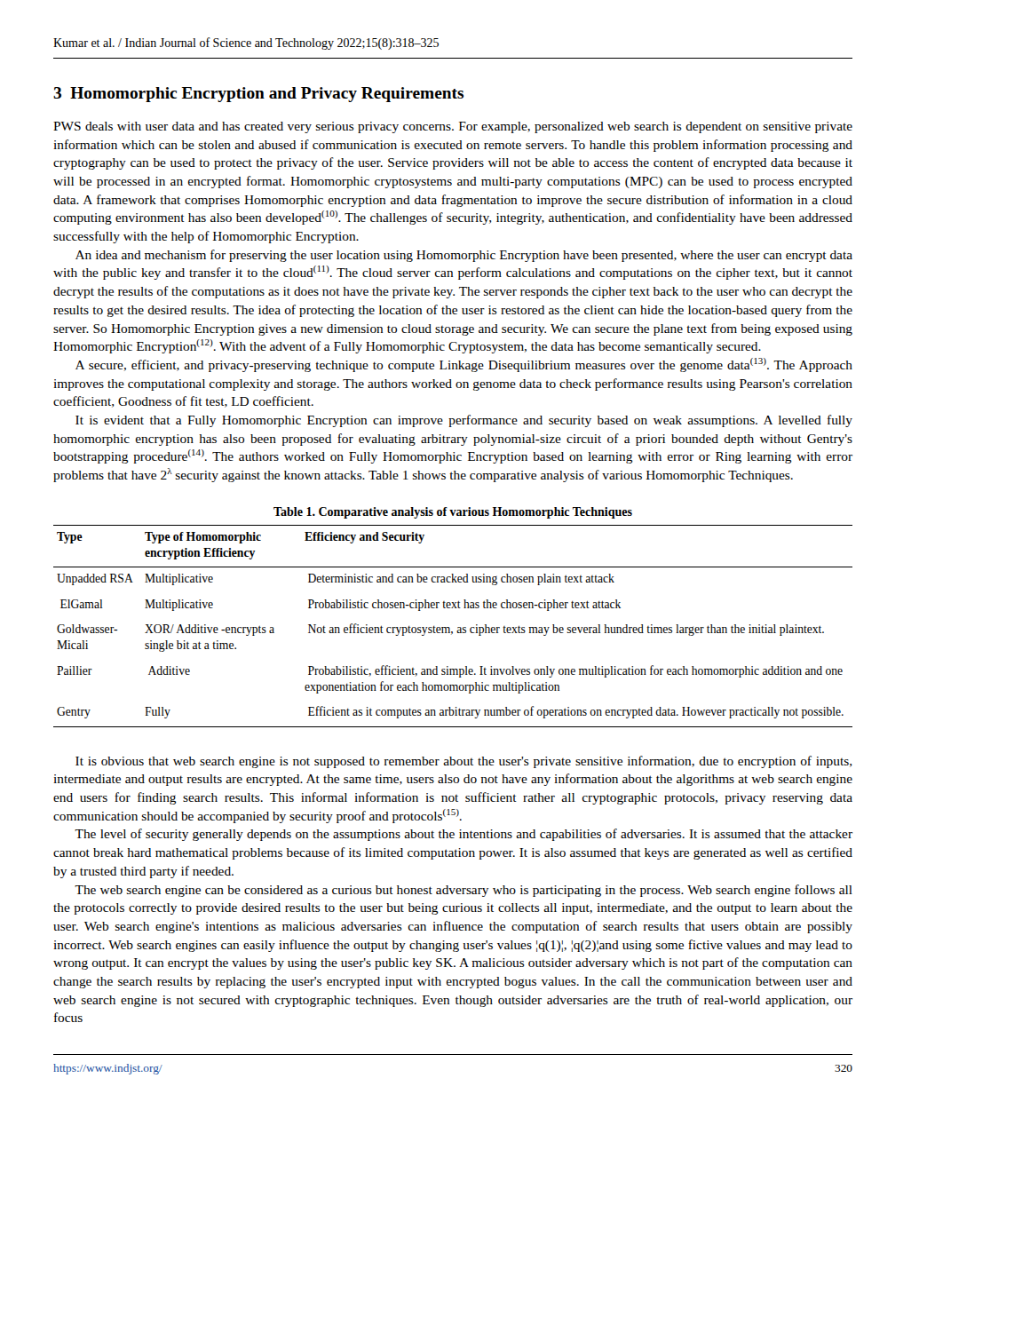Kumar et al. / Indian Journal of Science and Technology 2022;15(8):318–325
3 Homomorphic Encryption and Privacy Requirements
PWS deals with user data and has created very serious privacy concerns. For example, personalized web search is dependent on sensitive private information which can be stolen and abused if communication is executed on remote servers. To handle this problem information processing and cryptography can be used to protect the privacy of the user. Service providers will not be able to access the content of encrypted data because it will be processed in an encrypted format. Homomorphic cryptosystems and multi-party computations (MPC) can be used to process encrypted data. A framework that comprises Homomorphic encryption and data fragmentation to improve the secure distribution of information in a cloud computing environment has also been developed(10). The challenges of security, integrity, authentication, and confidentiality have been addressed successfully with the help of Homomorphic Encryption.
An idea and mechanism for preserving the user location using Homomorphic Encryption have been presented, where the user can encrypt data with the public key and transfer it to the cloud(11). The cloud server can perform calculations and computations on the cipher text, but it cannot decrypt the results of the computations as it does not have the private key. The server responds the cipher text back to the user who can decrypt the results to get the desired results. The idea of protecting the location of the user is restored as the client can hide the location-based query from the server. So Homomorphic Encryption gives a new dimension to cloud storage and security. We can secure the plane text from being exposed using Homomorphic Encryption(12). With the advent of a Fully Homomorphic Cryptosystem, the data has become semantically secured.
A secure, efficient, and privacy-preserving technique to compute Linkage Disequilibrium measures over the genome data(13). The Approach improves the computational complexity and storage. The authors worked on genome data to check performance results using Pearson's correlation coefficient, Goodness of fit test, LD coefficient.
It is evident that a Fully Homomorphic Encryption can improve performance and security based on weak assumptions. A levelled fully homomorphic encryption has also been proposed for evaluating arbitrary polynomial-size circuit of a priori bounded depth without Gentry's bootstrapping procedure(14). The authors worked on Fully Homomorphic Encryption based on learning with error or Ring learning with error problems that have 2λ security against the known attacks. Table 1 shows the comparative analysis of various Homomorphic Techniques.
Table 1. Comparative analysis of various Homomorphic Techniques
| Type | Type of Homomorphic encryption Efficiency | Efficiency and Security |
| --- | --- | --- |
| Unpadded RSA | Multiplicative | Deterministic and can be cracked using chosen plain text attack |
| ElGamal | Multiplicative | Probabilistic chosen-cipher text has the chosen-cipher text attack |
| Goldwasser-Micali | XOR/ Additive -encrypts a single bit at a time. | Not an efficient cryptosystem, as cipher texts may be several hundred times larger than the initial plaintext. |
| Paillier | Additive | Probabilistic, efficient, and simple. It involves only one multiplication for each homomorphic addition and one exponentiation for each homomorphic multiplication |
| Gentry | Fully | Efficient as it computes an arbitrary number of operations on encrypted data. However practically not possible. |
It is obvious that web search engine is not supposed to remember about the user's private sensitive information, due to encryption of inputs, intermediate and output results are encrypted. At the same time, users also do not have any information about the algorithms at web search engine end users for finding search results. This informal information is not sufficient rather all cryptographic protocols, privacy reserving data communication should be accompanied by security proof and protocols(15).
The level of security generally depends on the assumptions about the intentions and capabilities of adversaries. It is assumed that the attacker cannot break hard mathematical problems because of its limited computation power. It is also assumed that keys are generated as well as certified by a trusted third party if needed.
The web search engine can be considered as a curious but honest adversary who is participating in the process. Web search engine follows all the protocols correctly to provide desired results to the user but being curious it collects all input, intermediate, and the output to learn about the user. Web search engine's intentions as malicious adversaries can influence the computation of search results that users obtain are possibly incorrect. Web search engines can easily influence the output by changing user's values ¦q(1)¦, ¦q(2)¦and using some fictive values and may lead to wrong output. It can encrypt the values by using the user's public key SK. A malicious outsider adversary which is not part of the computation can change the search results by replacing the user's encrypted input with encrypted bogus values. In the call the communication between user and web search engine is not secured with cryptographic techniques. Even though outsider adversaries are the truth of real-world application, our focus
https://www.indjst.org/ 320